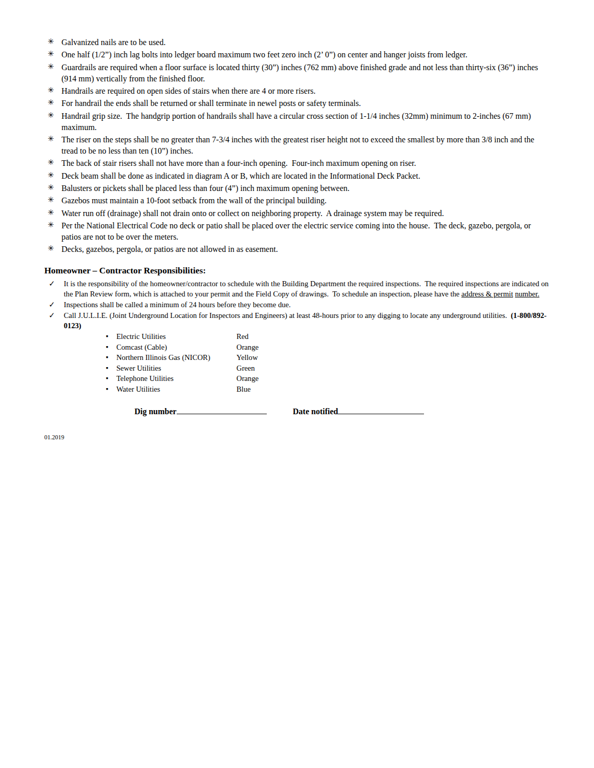Galvanized nails are to be used.
One half (1/2”) inch lag bolts into ledger board maximum two feet zero inch (2’ 0”) on center and hanger joists from ledger.
Guardrails are required when a floor surface is located thirty (30”) inches (762 mm) above finished grade and not less than thirty-six (36”) inches (914 mm) vertically from the finished floor.
Handrails are required on open sides of stairs when there are 4 or more risers.
For handrail the ends shall be returned or shall terminate in newel posts or safety terminals.
Handrail grip size. The handgrip portion of handrails shall have a circular cross section of 1-1/4 inches (32mm) minimum to 2-inches (67 mm) maximum.
The riser on the steps shall be no greater than 7-3/4 inches with the greatest riser height not to exceed the smallest by more than 3/8 inch and the tread to be no less than ten (10”) inches.
The back of stair risers shall not have more than a four-inch opening. Four-inch maximum opening on riser.
Deck beam shall be done as indicated in diagram A or B, which are located in the Informational Deck Packet.
Balusters or pickets shall be placed less than four (4”) inch maximum opening between.
Gazebos must maintain a 10-foot setback from the wall of the principal building.
Water run off (drainage) shall not drain onto or collect on neighboring property. A drainage system may be required.
Per the National Electrical Code no deck or patio shall be placed over the electric service coming into the house. The deck, gazebo, pergola, or patios are not to be over the meters.
Decks, gazebos, pergola, or patios are not allowed in as easement.
Homeowner – Contractor Responsibilities:
It is the responsibility of the homeowner/contractor to schedule with the Building Department the required inspections. The required inspections are indicated on the Plan Review form, which is attached to your permit and the Field Copy of drawings. To schedule an inspection, please have the address & permit number.
Inspections shall be called a minimum of 24 hours before they become due.
Call J.U.L.I.E. (Joint Underground Location for Inspectors and Engineers) at least 48-hours prior to any digging to locate any underground utilities. (1-800/892-0123)
Electric Utilities Red
Comcast (Cable) Orange
Northern Illinois Gas (NICOR) Yellow
Sewer Utilities Green
Telephone Utilities Orange
Water Utilities Blue
Dig number Date notified
01.2019